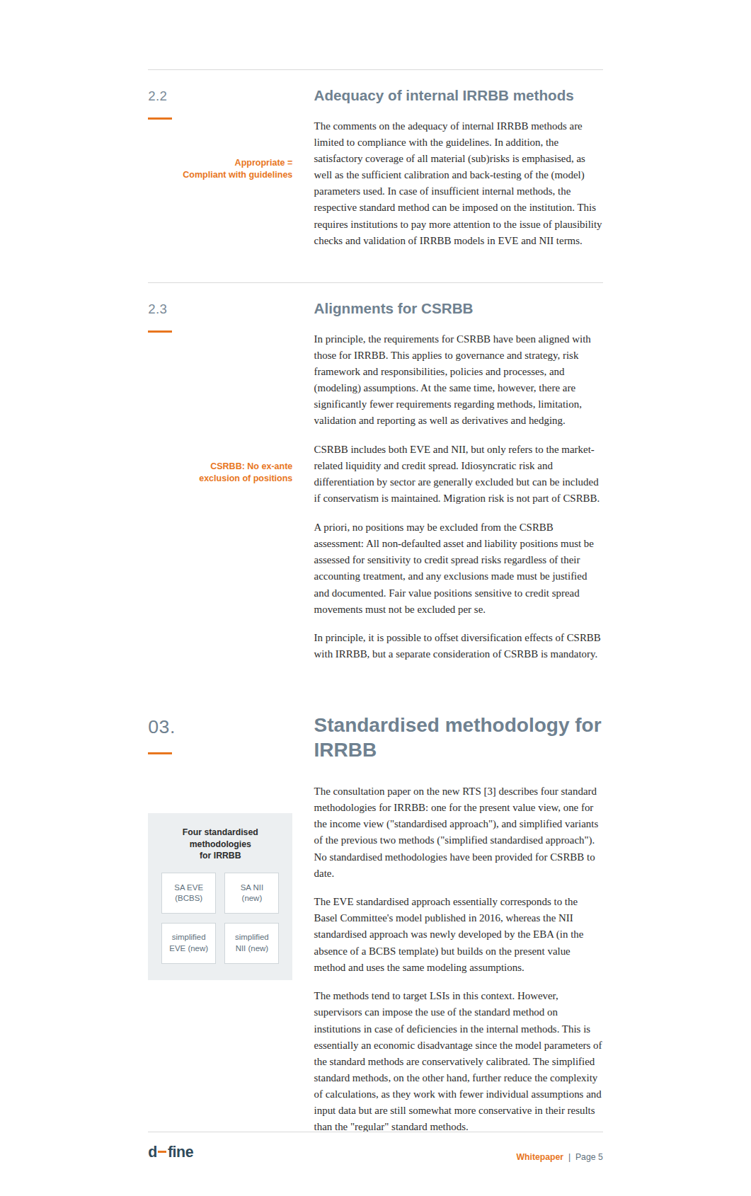2.2
Appropriate =
Compliant with guidelines
Adequacy of internal IRRBB methods
The comments on the adequacy of internal IRRBB methods are limited to compliance with the guidelines. In addition, the satisfactory coverage of all material (sub)risks is emphasised, as well as the sufficient calibration and back-testing of the (model) parameters used. In case of insufficient internal methods, the respective standard method can be imposed on the institution. This requires institutions to pay more attention to the issue of plausibility checks and validation of IRRBB models in EVE and NII terms.
2.3
CSRBB: No ex-ante
exclusion of positions
Alignments for CSRBB
In principle, the requirements for CSRBB have been aligned with those for IRRBB. This applies to governance and strategy, risk framework and responsibilities, policies and processes, and (modeling) assumptions. At the same time, however, there are significantly fewer requirements regarding methods, limitation, validation and reporting as well as derivatives and hedging.
CSRBB includes both EVE and NII, but only refers to the market-related liquidity and credit spread. Idiosyncratic risk and differentiation by sector are generally excluded but can be included if conservatism is maintained. Migration risk is not part of CSRBB.
A priori, no positions may be excluded from the CSRBB assessment: All non-defaulted asset and liability positions must be assessed for sensitivity to credit spread risks regardless of their accounting treatment, and any exclusions made must be justified and documented. Fair value positions sensitive to credit spread movements must not be excluded per se.
In principle, it is possible to offset diversification effects of CSRBB with IRRBB, but a separate consideration of CSRBB is mandatory.
03.
Four standardised methodologies
for IRRBB
SA EVE
(BCBS)
SA NII
(new)
simplified
EVE (new)
simplified
NII (new)
Standardised methodology for IRRBB
The consultation paper on the new RTS [3] describes four standard methodologies for IRRBB: one for the present value view, one for the income view ("standardised approach"), and simplified variants of the previous two methods ("simplified standardised approach"). No standardised methodologies have been provided for CSRBB to date.
The EVE standardised approach essentially corresponds to the Basel Committee's model published in 2016, whereas the NII standardised approach was newly developed by the EBA (in the absence of a BCBS template) but builds on the present value method and uses the same modeling assumptions.
The methods tend to target LSIs in this context. However, supervisors can impose the use of the standard method on institutions in case of deficiencies in the internal methods. This is essentially an economic disadvantage since the model parameters of the standard methods are conservatively calibrated. The simplified standard methods, on the other hand, further reduce the complexity of calculations, as they work with fewer individual assumptions and input data but are still somewhat more conservative in their results than the "regular" standard methods.
d fine
Whitepaper | Page 5